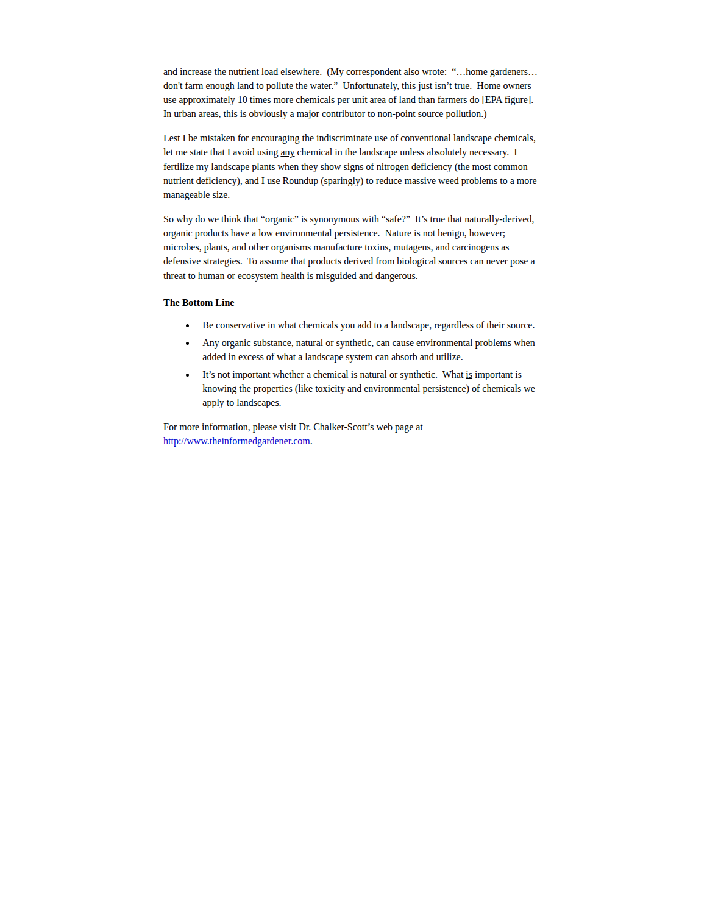and increase the nutrient load elsewhere. (My correspondent also wrote: “…home gardeners…don't farm enough land to pollute the water.” Unfortunately, this just isn’t true. Home owners use approximately 10 times more chemicals per unit area of land than farmers do [EPA figure]. In urban areas, this is obviously a major contributor to non-point source pollution.)
Lest I be mistaken for encouraging the indiscriminate use of conventional landscape chemicals, let me state that I avoid using any chemical in the landscape unless absolutely necessary. I fertilize my landscape plants when they show signs of nitrogen deficiency (the most common nutrient deficiency), and I use Roundup (sparingly) to reduce massive weed problems to a more manageable size.
So why do we think that “organic” is synonymous with “safe?” It’s true that naturally-derived, organic products have a low environmental persistence. Nature is not benign, however; microbes, plants, and other organisms manufacture toxins, mutagens, and carcinogens as defensive strategies. To assume that products derived from biological sources can never pose a threat to human or ecosystem health is misguided and dangerous.
The Bottom Line
Be conservative in what chemicals you add to a landscape, regardless of their source.
Any organic substance, natural or synthetic, can cause environmental problems when added in excess of what a landscape system can absorb and utilize.
It’s not important whether a chemical is natural or synthetic. What is important is knowing the properties (like toxicity and environmental persistence) of chemicals we apply to landscapes.
For more information, please visit Dr. Chalker-Scott’s web page at http://www.theinformedgardener.com.